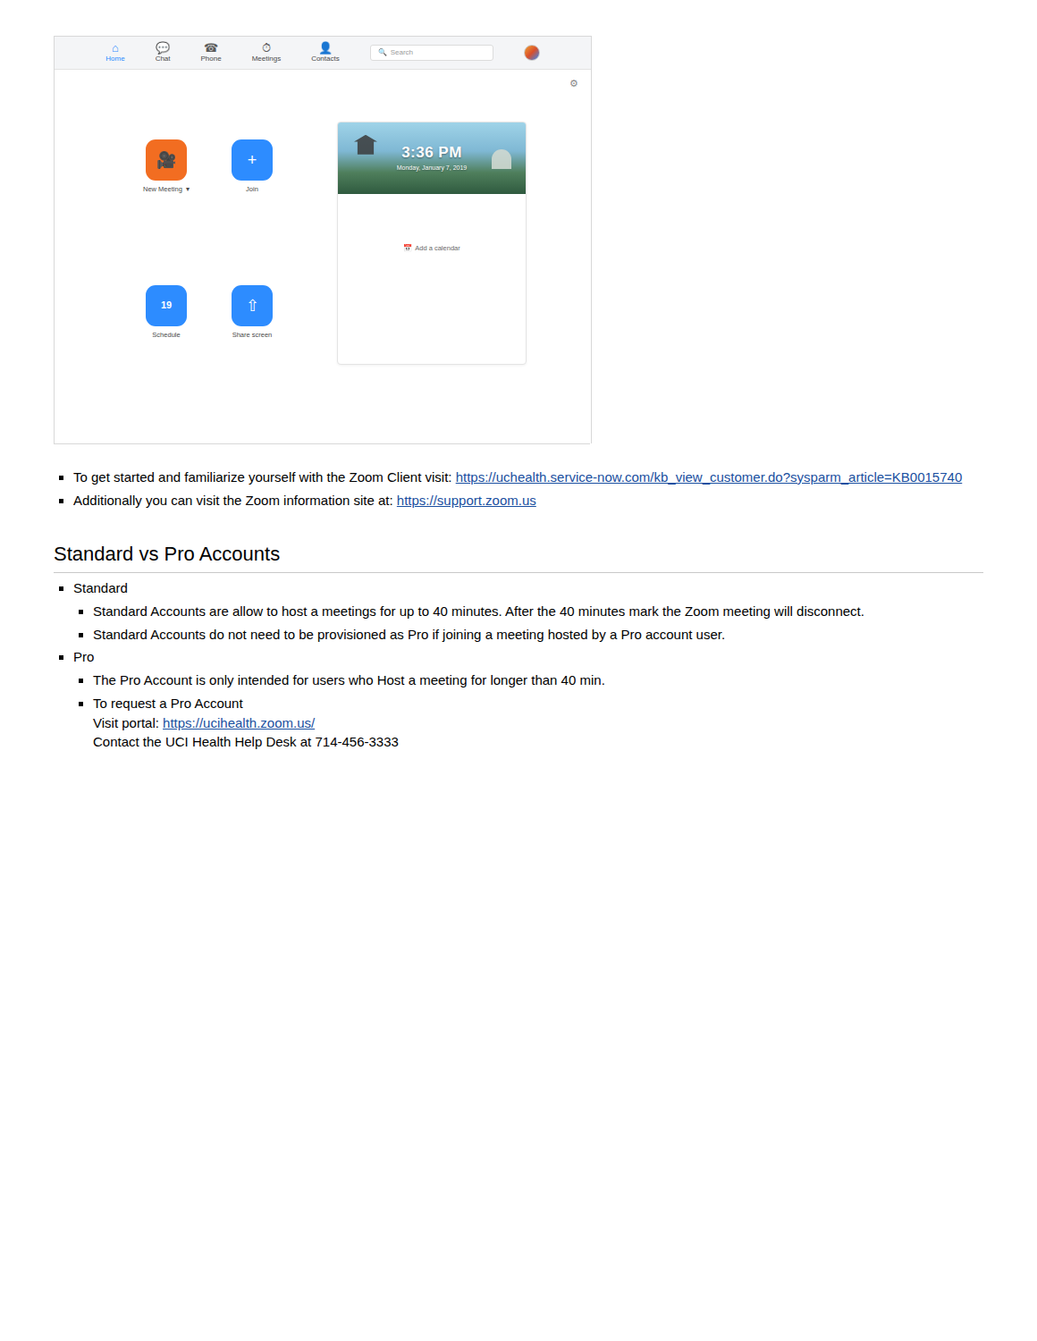⌂Home
💬Chat
☎Phone
⏱Meetings
👤Contacts
🔍Search
⚙
🎥
New Meeting ▾
+
Join
19
Schedule
⇧
Share screen
3:36 PM
Monday, January 7, 2019
📅Add a calendar
To get started and familiarize yourself with the Zoom Client visit: https://uchealth.service-now.com/kb_view_customer.do?sysparm_article=KB0015740
Additionally you can visit the Zoom information site at: https://support.zoom.us
Standard vs Pro Accounts
Standard
Standard Accounts are allow to host a meetings for up to 40 minutes. After the 40 minutes mark the Zoom meeting will disconnect.
Standard Accounts do not need to be provisioned as Pro if joining a meeting hosted by a Pro account user.
Pro
The Pro Account is only intended for users who Host a meeting for longer than 40 min.
To request a Pro Account
Visit portal: https://ucihealth.zoom.us/
Contact the UCI Health Help Desk at 714-456-3333